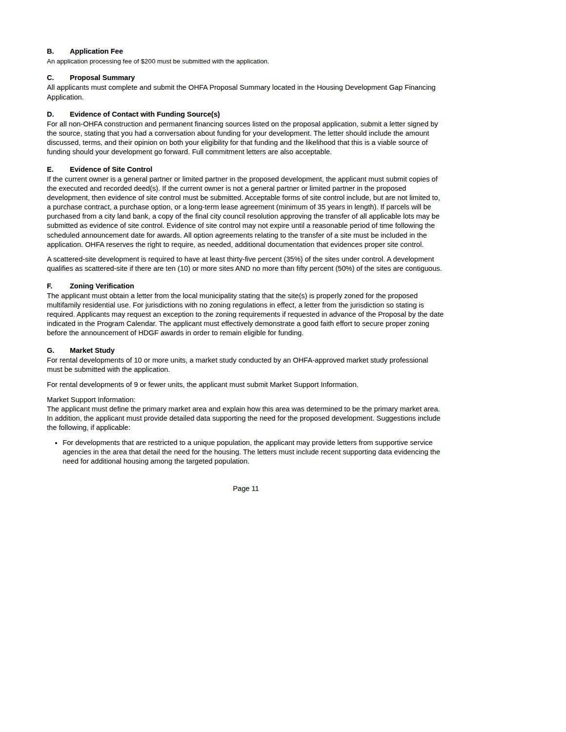B. Application Fee
An application processing fee of $200 must be submitted with the application.
C. Proposal Summary
All applicants must complete and submit the OHFA Proposal Summary located in the Housing Development Gap Financing Application.
D. Evidence of Contact with Funding Source(s)
For all non-OHFA construction and permanent financing sources listed on the proposal application, submit a letter signed by the source, stating that you had a conversation about funding for your development. The letter should include the amount discussed, terms, and their opinion on both your eligibility for that funding and the likelihood that this is a viable source of funding should your development go forward. Full commitment letters are also acceptable.
E. Evidence of Site Control
If the current owner is a general partner or limited partner in the proposed development, the applicant must submit copies of the executed and recorded deed(s). If the current owner is not a general partner or limited partner in the proposed development, then evidence of site control must be submitted. Acceptable forms of site control include, but are not limited to, a purchase contract, a purchase option, or a long-term lease agreement (minimum of 35 years in length). If parcels will be purchased from a city land bank, a copy of the final city council resolution approving the transfer of all applicable lots may be submitted as evidence of site control. Evidence of site control may not expire until a reasonable period of time following the scheduled announcement date for awards. All option agreements relating to the transfer of a site must be included in the application. OHFA reserves the right to require, as needed, additional documentation that evidences proper site control.
A scattered-site development is required to have at least thirty-five percent (35%) of the sites under control. A development qualifies as scattered-site if there are ten (10) or more sites AND no more than fifty percent (50%) of the sites are contiguous.
F. Zoning Verification
The applicant must obtain a letter from the local municipality stating that the site(s) is properly zoned for the proposed multifamily residential use. For jurisdictions with no zoning regulations in effect, a letter from the jurisdiction so stating is required. Applicants may request an exception to the zoning requirements if requested in advance of the Proposal by the date indicated in the Program Calendar. The applicant must effectively demonstrate a good faith effort to secure proper zoning before the announcement of HDGF awards in order to remain eligible for funding.
G. Market Study
For rental developments of 10 or more units, a market study conducted by an OHFA-approved market study professional must be submitted with the application.
For rental developments of 9 or fewer units, the applicant must submit Market Support Information.
Market Support Information:
The applicant must define the primary market area and explain how this area was determined to be the primary market area. In addition, the applicant must provide detailed data supporting the need for the proposed development. Suggestions include the following, if applicable:
For developments that are restricted to a unique population, the applicant may provide letters from supportive service agencies in the area that detail the need for the housing. The letters must include recent supporting data evidencing the need for additional housing among the targeted population.
Page 11